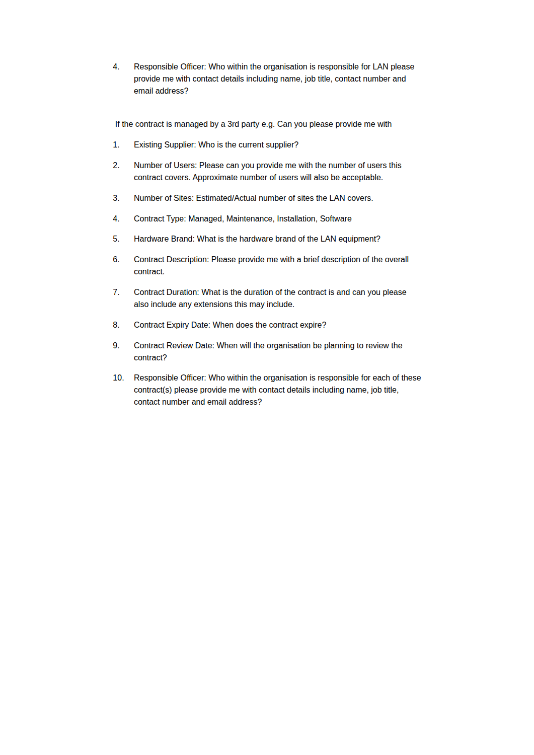4. Responsible Officer: Who within the organisation is responsible for LAN please provide me with contact details including name, job title, contact number and email address?
If the contract is managed by a 3rd party e.g. Can you please provide me with
1. Existing Supplier: Who is the current supplier?
2. Number of Users: Please can you provide me with the number of users this contract covers. Approximate number of users will also be acceptable.
3. Number of Sites: Estimated/Actual number of sites the LAN covers.
4. Contract Type: Managed, Maintenance, Installation, Software
5. Hardware Brand: What is the hardware brand of the LAN equipment?
6. Contract Description: Please provide me with a brief description of the overall contract.
7. Contract Duration: What is the duration of the contract is and can you please also include any extensions this may include.
8. Contract Expiry Date: When does the contract expire?
9. Contract Review Date: When will the organisation be planning to review the contract?
10. Responsible Officer: Who within the organisation is responsible for each of these contract(s) please provide me with contact details including name, job title, contact number and email address?